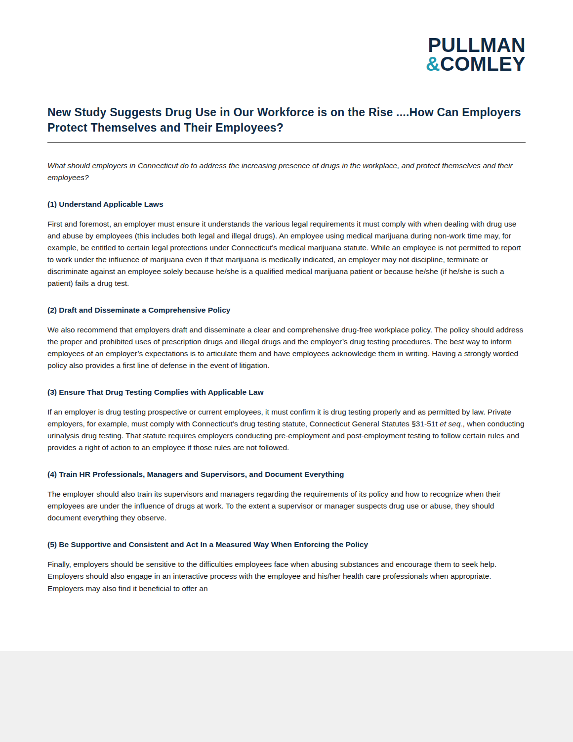PULLMAN &COMLEY
New Study Suggests Drug Use in Our Workforce is on the Rise ....How Can Employers Protect Themselves and Their Employees?
What should employers in Connecticut do to address the increasing presence of drugs in the workplace, and protect themselves and their employees?
(1) Understand Applicable Laws
First and foremost, an employer must ensure it understands the various legal requirements it must comply with when dealing with drug use and abuse by employees (this includes both legal and illegal drugs). An employee using medical marijuana during non-work time may, for example, be entitled to certain legal protections under Connecticut’s medical marijuana statute. While an employee is not permitted to report to work under the influence of marijuana even if that marijuana is medically indicated, an employer may not discipline, terminate or discriminate against an employee solely because he/she is a qualified medical marijuana patient or because he/she (if he/she is such a patient) fails a drug test.
(2) Draft and Disseminate a Comprehensive Policy
We also recommend that employers draft and disseminate a clear and comprehensive drug-free workplace policy. The policy should address the proper and prohibited uses of prescription drugs and illegal drugs and the employer’s drug testing procedures. The best way to inform employees of an employer’s expectations is to articulate them and have employees acknowledge them in writing. Having a strongly worded policy also provides a first line of defense in the event of litigation.
(3) Ensure That Drug Testing Complies with Applicable Law
If an employer is drug testing prospective or current employees, it must confirm it is drug testing properly and as permitted by law. Private employers, for example, must comply with Connecticut’s drug testing statute, Connecticut General Statutes §31-51t et seq., when conducting urinalysis drug testing. That statute requires employers conducting pre-employment and post-employment testing to follow certain rules and provides a right of action to an employee if those rules are not followed.
(4) Train HR Professionals, Managers and Supervisors, and Document Everything
The employer should also train its supervisors and managers regarding the requirements of its policy and how to recognize when their employees are under the influence of drugs at work. To the extent a supervisor or manager suspects drug use or abuse, they should document everything they observe.
(5) Be Supportive and Consistent and Act In a Measured Way When Enforcing the Policy
Finally, employers should be sensitive to the difficulties employees face when abusing substances and encourage them to seek help. Employers should also engage in an interactive process with the employee and his/her health care professionals when appropriate. Employers may also find it beneficial to offer an